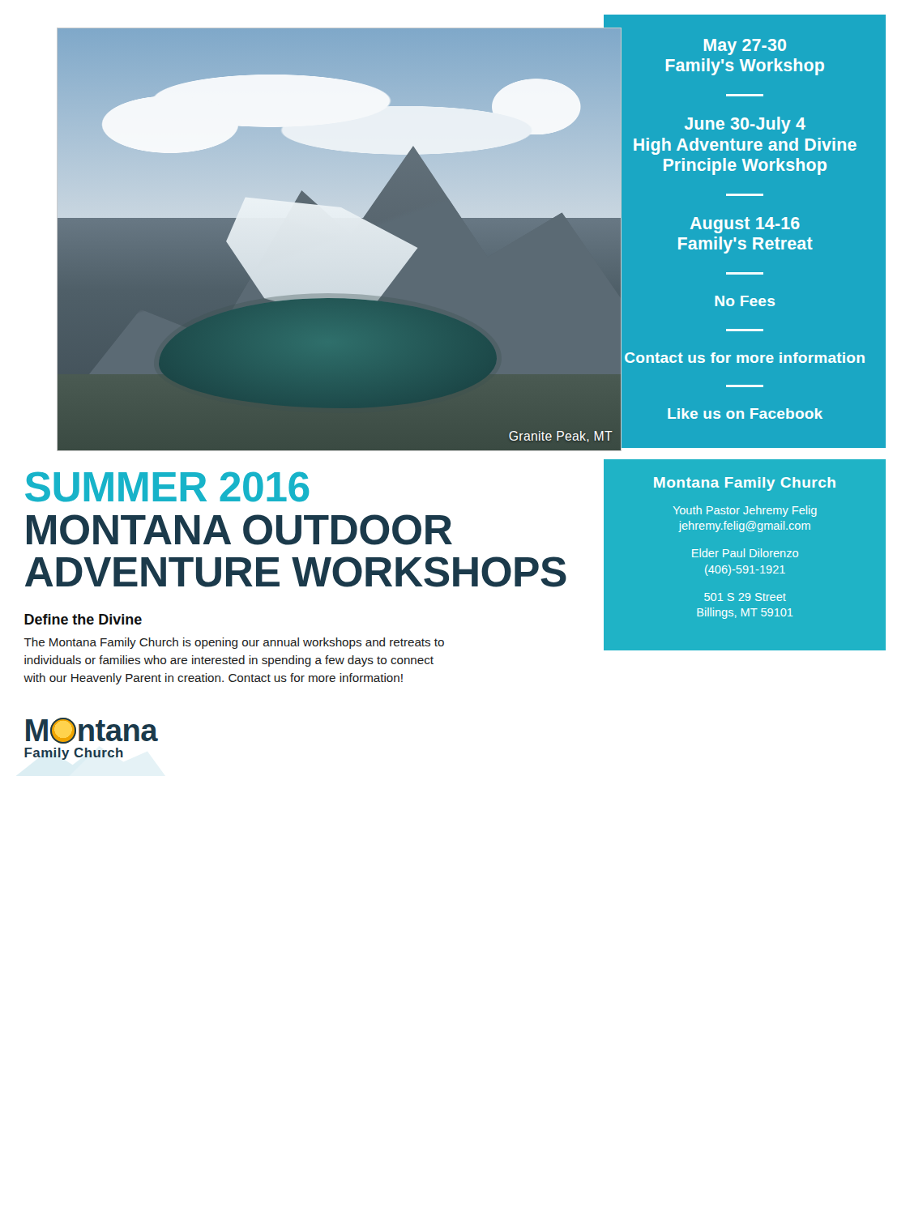Granite Peak, MT
Summer 2016 Montana Outdoor Adventure Workshops
Define the Divine
The Montana Family Church is opening our annual workshops and retreats to individuals or families who are interested in spending a few days to connect with our Heavenly Parent in creation. Contact us for more information!
M ntana
Family Church
May 27-30
Family's Workshop
June 30-July 4
High Adventure and Divine Principle Workshop
August 14-16
Family's Retreat
No Fees
Contact us for more information
Like us on Facebook
Montana Family Church
Youth Pastor Jehremy Felig
jehremy.felig@gmail.com
Elder Paul Dilorenzo
(406)-591-1921
501 S 29 Street
Billings, MT 59101